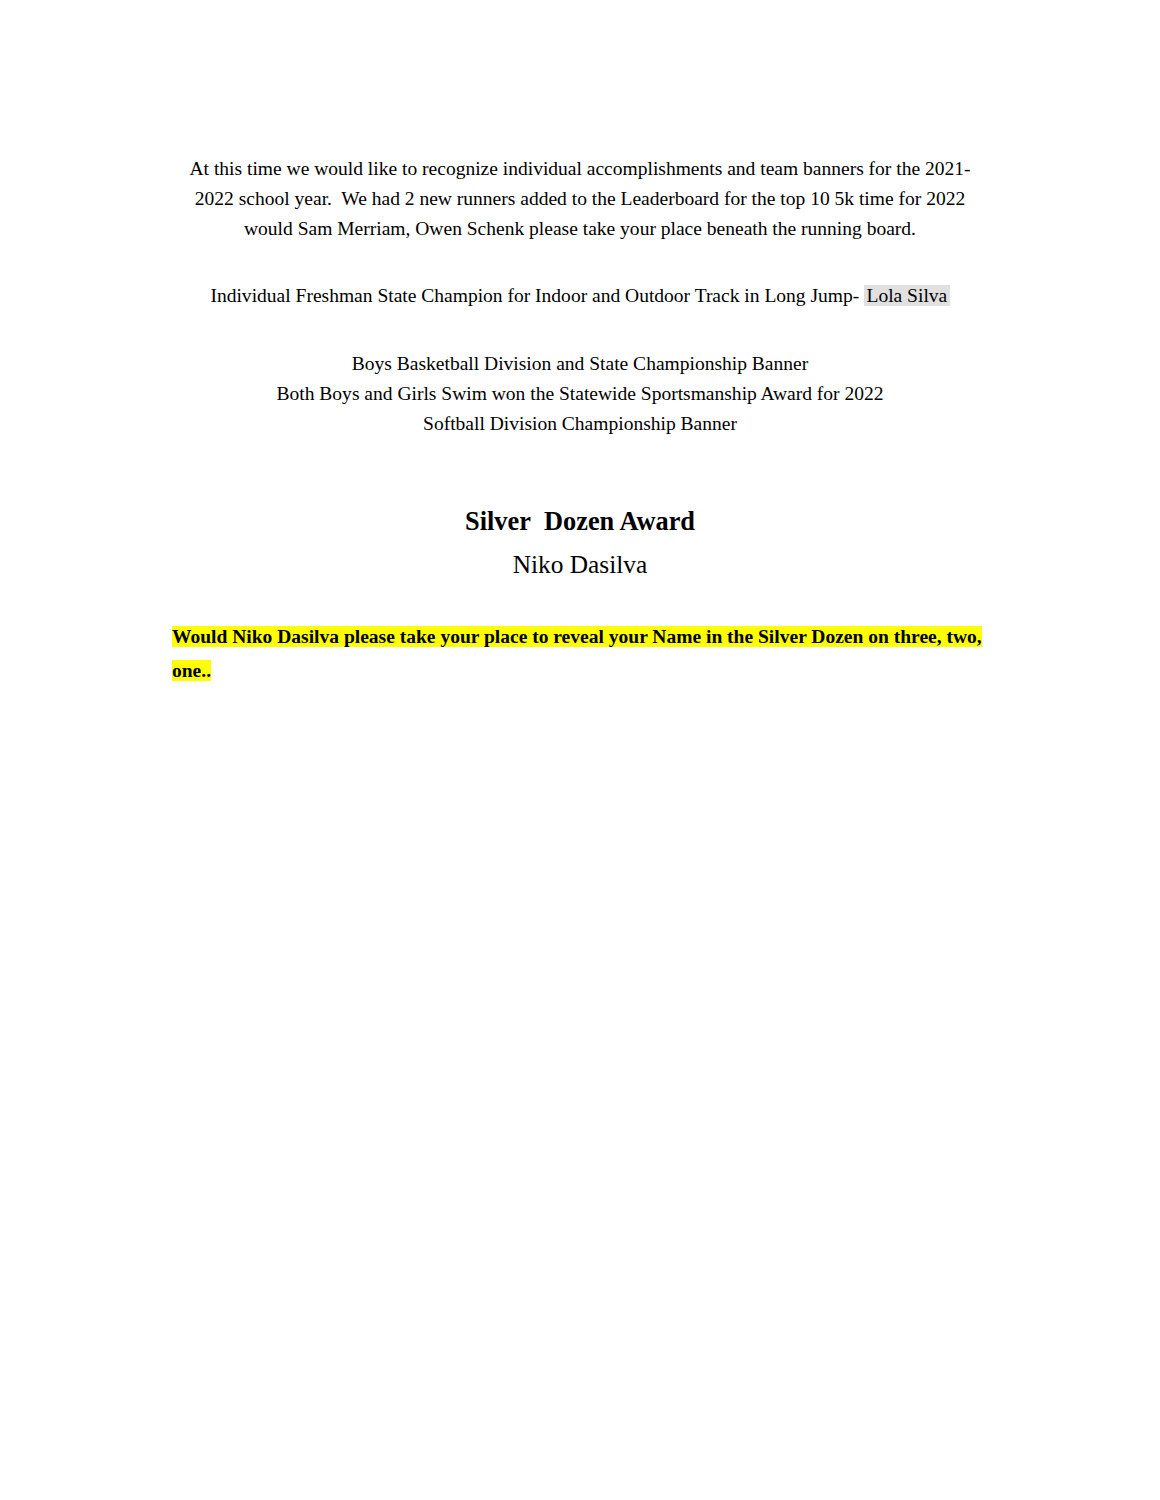At this time we would like to recognize individual accomplishments and team banners for the 2021-2022 school year. We had 2 new runners added to the Leaderboard for the top 10 5k time for 2022 would Sam Merriam, Owen Schenk please take your place beneath the running board.
Individual Freshman State Champion for Indoor and Outdoor Track in Long Jump- Lola Silva
Boys Basketball Division and State Championship Banner
Both Boys and Girls Swim won the Statewide Sportsmanship Award for 2022
Softball Division Championship Banner
Silver Dozen Award
Niko Dasilva
Would Niko Dasilva please take your place to reveal your Name in the Silver Dozen on three, two, one..